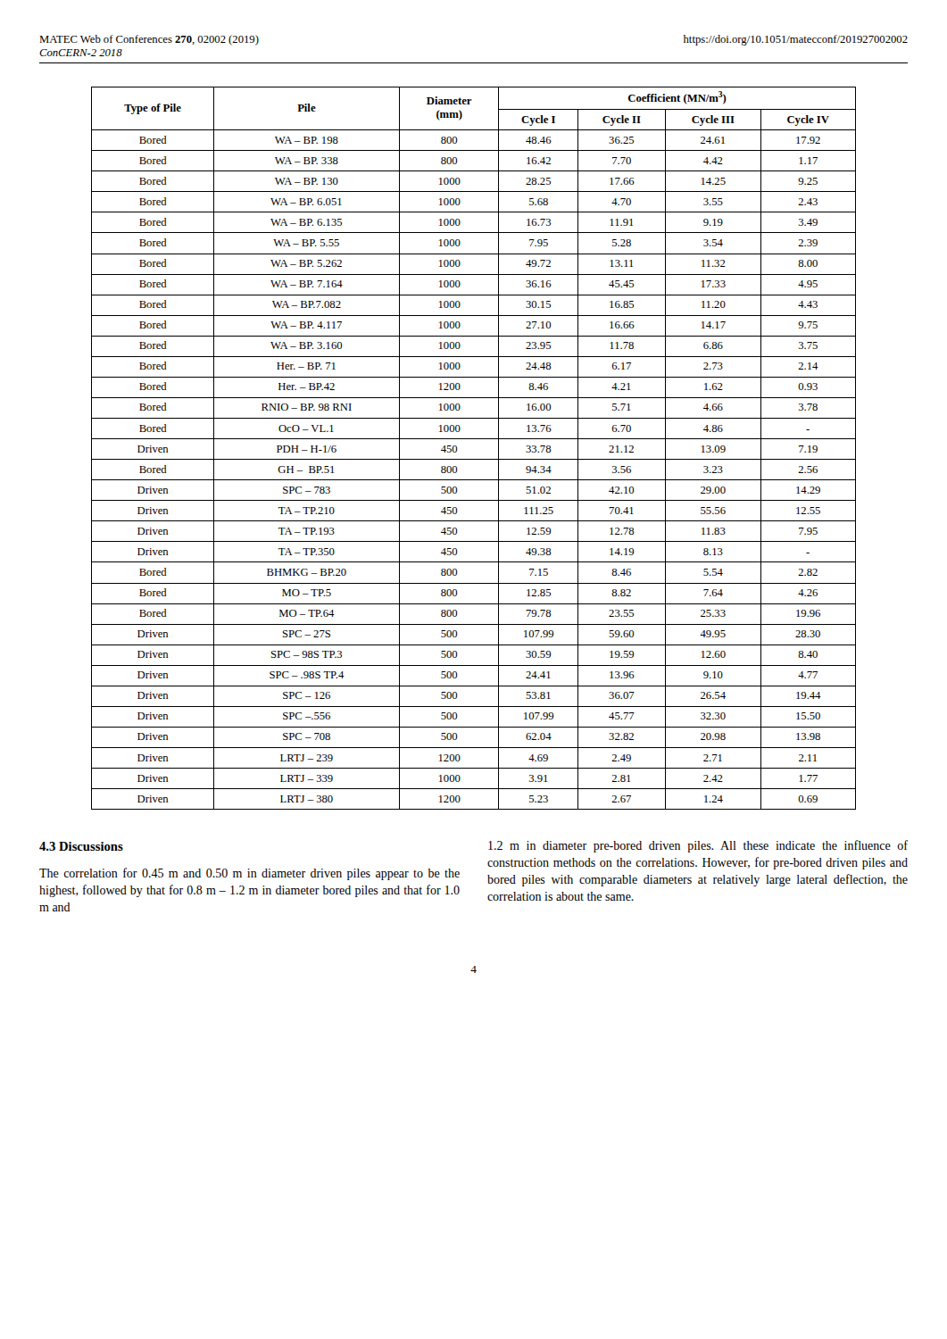MATEC Web of Conferences 270, 02002 (2019)
ConCERN-2 2018
https://doi.org/10.1051/matecconf/201927002002
| Type of Pile | Pile | Diameter (mm) | Coefficient (MN/m 3 ) |
| --- | --- | --- | --- |
| Cycle I | Cycle II | Cycle III | Cycle IV |
| Bored | WA – BP. 198 | 800 | 48.46 | 36.25 | 24.61 | 17.92 |
| Bored | WA – BP. 338 | 800 | 16.42 | 7.70 | 4.42 | 1.17 |
| Bored | WA – BP. 130 | 1000 | 28.25 | 17.66 | 14.25 | 9.25 |
| Bored | WA – BP. 6.051 | 1000 | 5.68 | 4.70 | 3.55 | 2.43 |
| Bored | WA – BP. 6.135 | 1000 | 16.73 | 11.91 | 9.19 | 3.49 |
| Bored | WA – BP. 5.55 | 1000 | 7.95 | 5.28 | 3.54 | 2.39 |
| Bored | WA – BP. 5.262 | 1000 | 49.72 | 13.11 | 11.32 | 8.00 |
| Bored | WA – BP. 7.164 | 1000 | 36.16 | 45.45 | 17.33 | 4.95 |
| Bored | WA – BP.7.082 | 1000 | 30.15 | 16.85 | 11.20 | 4.43 |
| Bored | WA – BP. 4.117 | 1000 | 27.10 | 16.66 | 14.17 | 9.75 |
| Bored | WA – BP. 3.160 | 1000 | 23.95 | 11.78 | 6.86 | 3.75 |
| Bored | Her. – BP. 71 | 1000 | 24.48 | 6.17 | 2.73 | 2.14 |
| Bored | Her. – BP.42 | 1200 | 8.46 | 4.21 | 1.62 | 0.93 |
| Bored | RNIO – BP. 98 RNI | 1000 | 16.00 | 5.71 | 4.66 | 3.78 |
| Bored | OcO – VL.1 | 1000 | 13.76 | 6.70 | 4.86 | - |
| Driven | PDH – H-1/6 | 450 | 33.78 | 21.12 | 13.09 | 7.19 |
| Bored | GH – BP.51 | 800 | 94.34 | 3.56 | 3.23 | 2.56 |
| Driven | SPC – 783 | 500 | 51.02 | 42.10 | 29.00 | 14.29 |
| Driven | TA – TP.210 | 450 | 111.25 | 70.41 | 55.56 | 12.55 |
| Driven | TA – TP.193 | 450 | 12.59 | 12.78 | 11.83 | 7.95 |
| Driven | TA – TP.350 | 450 | 49.38 | 14.19 | 8.13 | - |
| Bored | BHMKG – BP.20 | 800 | 7.15 | 8.46 | 5.54 | 2.82 |
| Bored | MO – TP.5 | 800 | 12.85 | 8.82 | 7.64 | 4.26 |
| Bored | MO – TP.64 | 800 | 79.78 | 23.55 | 25.33 | 19.96 |
| Driven | SPC – 27S | 500 | 107.99 | 59.60 | 49.95 | 28.30 |
| Driven | SPC – 98S TP.3 | 500 | 30.59 | 19.59 | 12.60 | 8.40 |
| Driven | SPC – .98S TP.4 | 500 | 24.41 | 13.96 | 9.10 | 4.77 |
| Driven | SPC – 126 | 500 | 53.81 | 36.07 | 26.54 | 19.44 |
| Driven | SPC –.556 | 500 | 107.99 | 45.77 | 32.30 | 15.50 |
| Driven | SPC – 708 | 500 | 62.04 | 32.82 | 20.98 | 13.98 |
| Driven | LRTJ – 239 | 1200 | 4.69 | 2.49 | 2.71 | 2.11 |
| Driven | LRTJ – 339 | 1000 | 3.91 | 2.81 | 2.42 | 1.77 |
| Driven | LRTJ – 380 | 1200 | 5.23 | 2.67 | 1.24 | 0.69 |
4.3 Discussions
The correlation for 0.45 m and 0.50 m in diameter driven piles appear to be the highest, followed by that for 0.8 m – 1.2 m in diameter bored piles and that for 1.0 m and
1.2 m in diameter pre-bored driven piles. All these indicate the influence of construction methods on the correlations. However, for pre-bored driven piles and bored piles with comparable diameters at relatively large lateral deflection, the correlation is about the same.
4